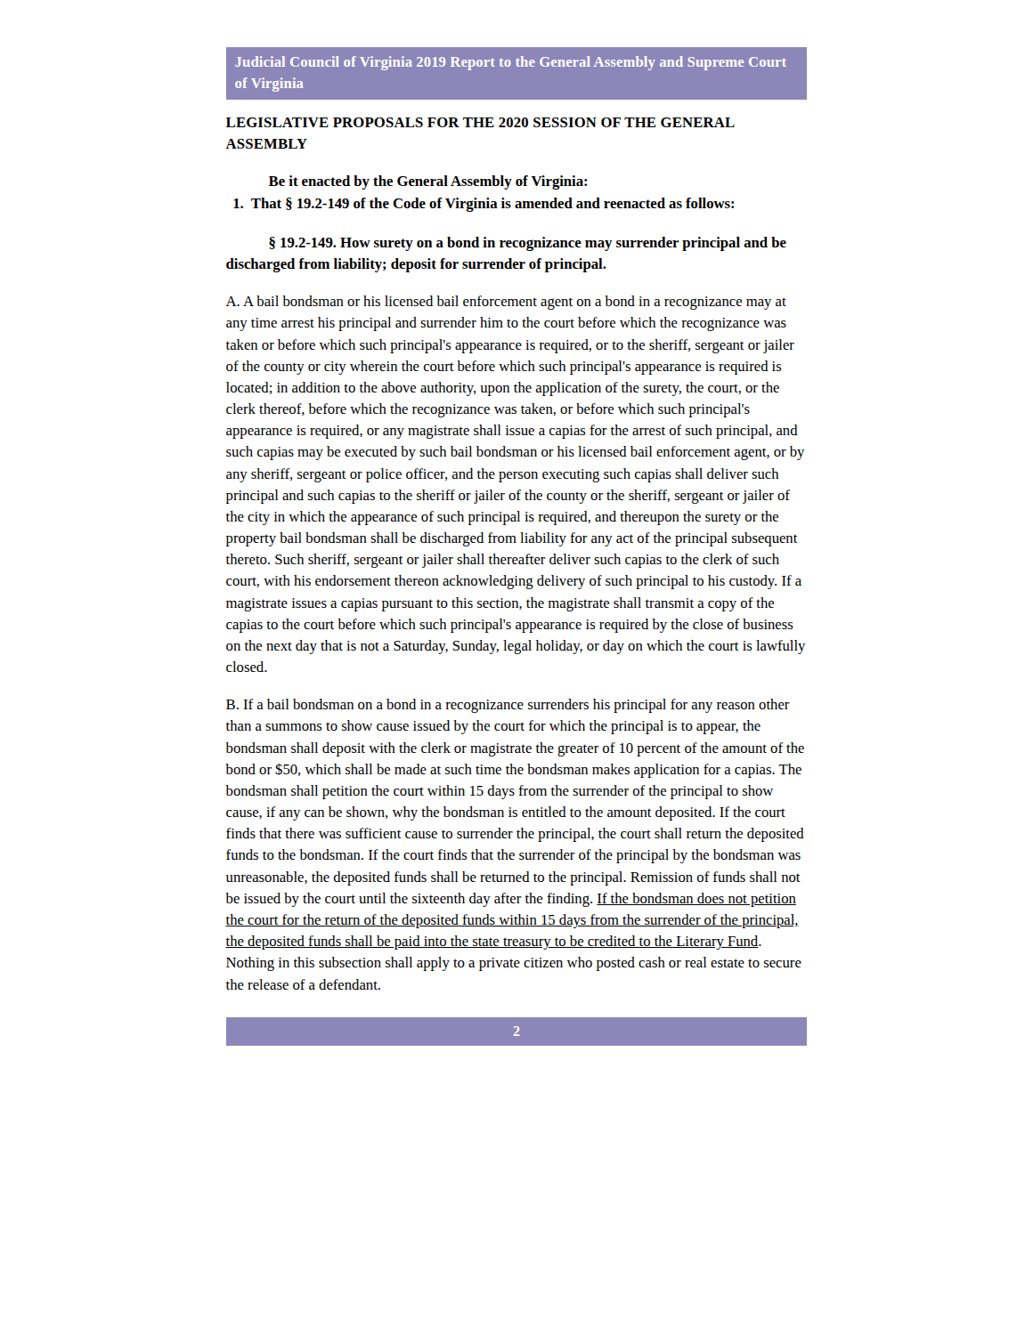Judicial Council of Virginia 2019 Report to the General Assembly and Supreme Court of Virginia
Legislative Proposals for the 2020 Session of the General Assembly
Be it enacted by the General Assembly of Virginia:
1. That § 19.2-149 of the Code of Virginia is amended and reenacted as follows:
§ 19.2-149. How surety on a bond in recognizance may surrender principal and be discharged from liability; deposit for surrender of principal.
A. A bail bondsman or his licensed bail enforcement agent on a bond in a recognizance may at any time arrest his principal and surrender him to the court before which the recognizance was taken or before which such principal's appearance is required, or to the sheriff, sergeant or jailer of the county or city wherein the court before which such principal's appearance is required is located; in addition to the above authority, upon the application of the surety, the court, or the clerk thereof, before which the recognizance was taken, or before which such principal's appearance is required, or any magistrate shall issue a capias for the arrest of such principal, and such capias may be executed by such bail bondsman or his licensed bail enforcement agent, or by any sheriff, sergeant or police officer, and the person executing such capias shall deliver such principal and such capias to the sheriff or jailer of the county or the sheriff, sergeant or jailer of the city in which the appearance of such principal is required, and thereupon the surety or the property bail bondsman shall be discharged from liability for any act of the principal subsequent thereto. Such sheriff, sergeant or jailer shall thereafter deliver such capias to the clerk of such court, with his endorsement thereon acknowledging delivery of such principal to his custody. If a magistrate issues a capias pursuant to this section, the magistrate shall transmit a copy of the capias to the court before which such principal's appearance is required by the close of business on the next day that is not a Saturday, Sunday, legal holiday, or day on which the court is lawfully closed.
B. If a bail bondsman on a bond in a recognizance surrenders his principal for any reason other than a summons to show cause issued by the court for which the principal is to appear, the bondsman shall deposit with the clerk or magistrate the greater of 10 percent of the amount of the bond or $50, which shall be made at such time the bondsman makes application for a capias. The bondsman shall petition the court within 15 days from the surrender of the principal to show cause, if any can be shown, why the bondsman is entitled to the amount deposited. If the court finds that there was sufficient cause to surrender the principal, the court shall return the deposited funds to the bondsman. If the court finds that the surrender of the principal by the bondsman was unreasonable, the deposited funds shall be returned to the principal. Remission of funds shall not be issued by the court until the sixteenth day after the finding. If the bondsman does not petition the court for the return of the deposited funds within 15 days from the surrender of the principal, the deposited funds shall be paid into the state treasury to be credited to the Literary Fund. Nothing in this subsection shall apply to a private citizen who posted cash or real estate to secure the release of a defendant.
2